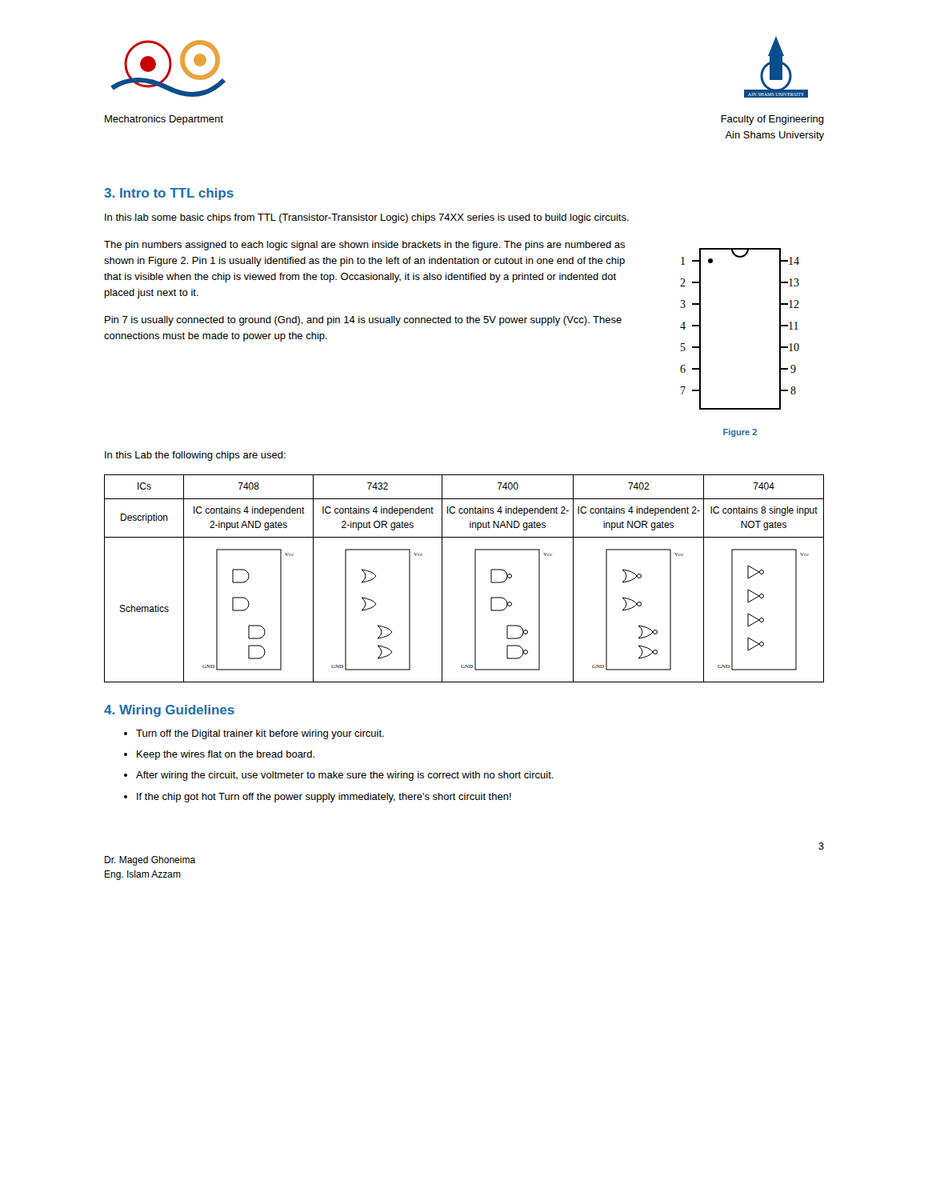Mechatronics Department
Faculty of Engineering
Ain Shams University
3. Intro to TTL chips
In this lab some basic chips from TTL (Transistor-Transistor Logic) chips 74XX series is used to build logic circuits.
Figure 2
The pin numbers assigned to each logic signal are shown inside brackets in the figure. The pins are numbered as shown in Figure 2. Pin 1 is usually identified as the pin to the left of an indentation or cutout in one end of the chip that is visible when the chip is viewed from the top. Occasionally, it is also identified by a printed or indented dot placed just next to it.
Pin 7 is usually connected to ground (Gnd), and pin 14 is usually connected to the 5V power supply (Vcc). These connections must be made to power up the chip.
In this Lab the following chips are used:
| ICs | 7408 | 7432 | 7400 | 7402 | 7404 |
| --- | --- | --- | --- | --- | --- |
| Description | IC contains 4 independent 2-input AND gates | IC contains 4 independent 2-input OR gates | IC contains 4 independent 2-input NAND gates | IC contains 4 independent 2-input NOR gates | IC contains 8 single input NOT gates |
| Schematics | | | | | |
4. Wiring Guidelines
Turn off the Digital trainer kit before wiring your circuit.
Keep the wires flat on the bread board.
After wiring the circuit, use voltmeter to make sure the wiring is correct with no short circuit.
If the chip got hot Turn off the power supply immediately, there's short circuit then!
3
Dr. Maged Ghoneima
Eng. Islam Azzam